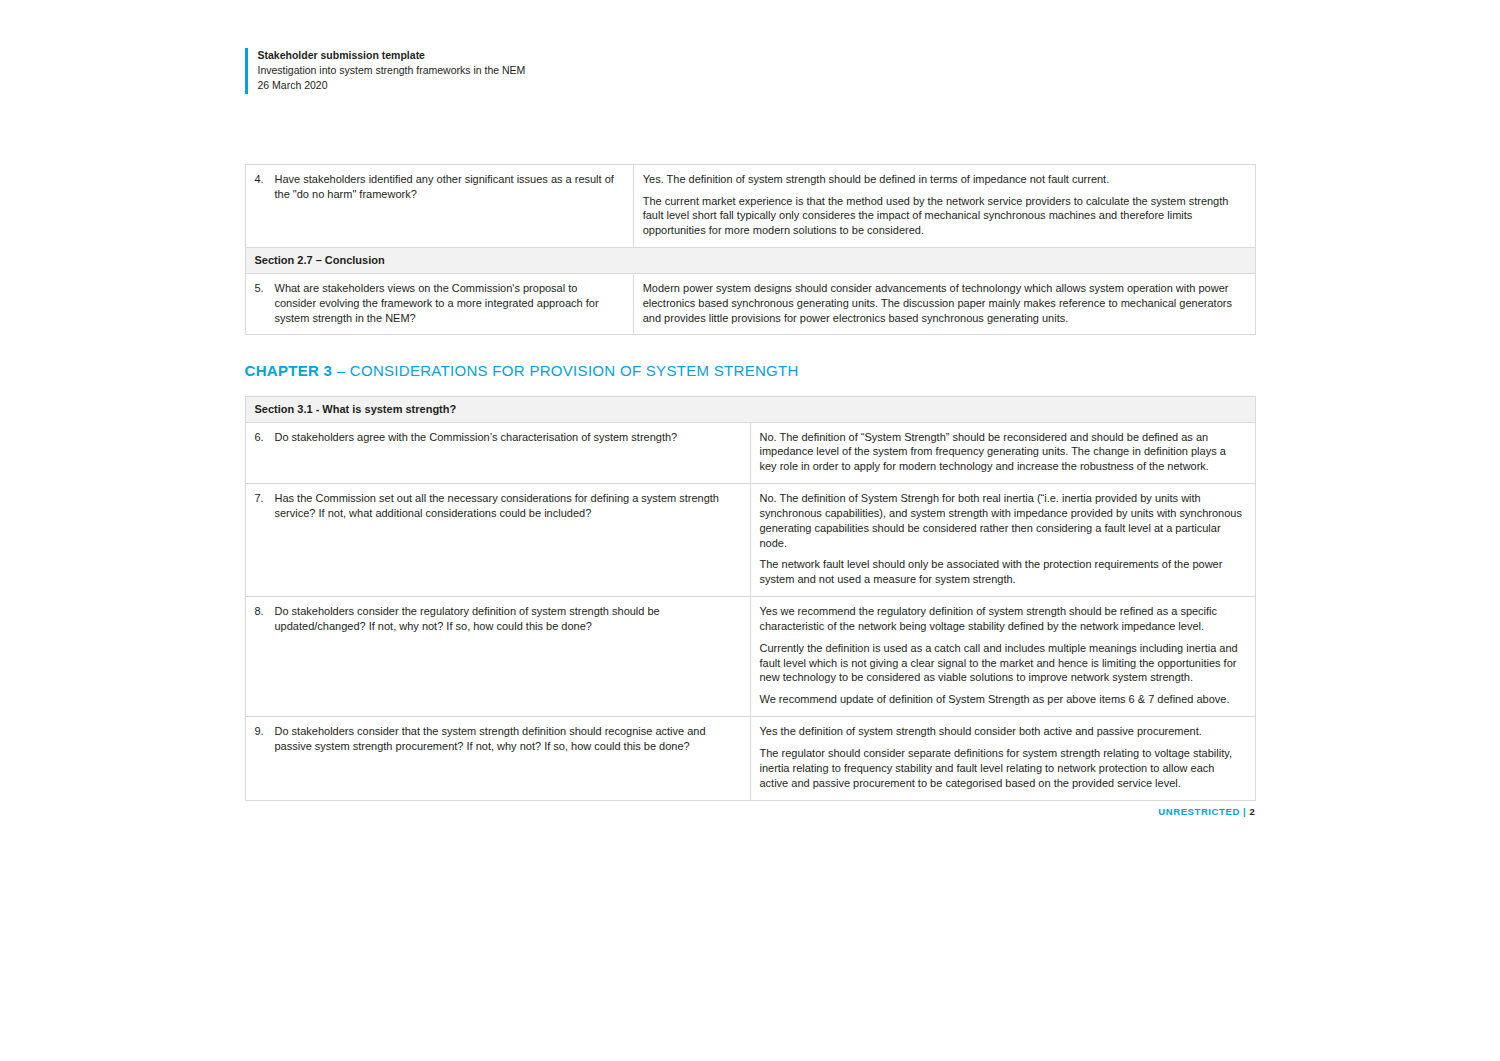Stakeholder submission template
Investigation into system strength frameworks in the NEM
26 March 2020
| 4. Have stakeholders identified any other significant issues as a result of the "do no harm" framework? | Yes. The definition of system strength should be defined in terms of impedance not fault current. The current market experience is that the method used by the network service providers to calculate the system strength fault level short fall typically only consideres the impact of mechanical synchronous machines and therefore limits opportunities for more modern solutions to be considered. |
| Section 2.7 – Conclusion |
| 5. What are stakeholders views on the Commission's proposal to consider evolving the framework to a more integrated approach for system strength in the NEM? | Modern power system designs should consider advancements of technolongy which allows system operation with power electronics based synchronous generating units. The discussion paper mainly makes reference to mechanical generators and provides little provisions for power electronics based synchronous generating units. |
CHAPTER 3 – CONSIDERATIONS FOR PROVISION OF SYSTEM STRENGTH
| Section 3.1 - What is system strength? |
| 6. Do stakeholders agree with the Commission’s characterisation of system strength? | No. The definition of “System Strength” should be reconsidered and should be defined as an impedance level of the system from frequency generating units. The change in definition plays a key role in order to apply for modern technology and increase the robustness of the network. |
| 7. Has the Commission set out all the necessary considerations for defining a system strength service? If not, what additional considerations could be included? | No. The definition of System Strengh for both real inertia (“i.e. inertia provided by units with synchronous capabilities), and system strength with impedance provided by units with synchronous generating capabilities should be considered rather then considering a fault level at a particular node. The network fault level should only be associated with the protection requirements of the power system and not used a measure for system strength. |
| 8. Do stakeholders consider the regulatory definition of system strength should be updated/changed? If not, why not? If so, how could this be done? | Yes we recommend the regulatory definition of system strength should be refined as a specific characteristic of the network being voltage stability defined by the network impedance level. Currently the definition is used as a catch call and includes multiple meanings including inertia and fault level which is not giving a clear signal to the market and hence is limiting the opportunities for new technology to be considered as viable solutions to improve network system strength. We recommend update of definition of System Strength as per above items 6 & 7 defined above. |
| 9. Do stakeholders consider that the system strength definition should recognise active and passive system strength procurement? If not, why not? If so, how could this be done? | Yes the definition of system strength should consider both active and passive procurement. The regulator should consider separate definitions for system strength relating to voltage stability, inertia relating to frequency stability and fault level relating to network protection to allow each active and passive procurement to be categorised based on the provided service level. |
UNRESTRICTED | 2